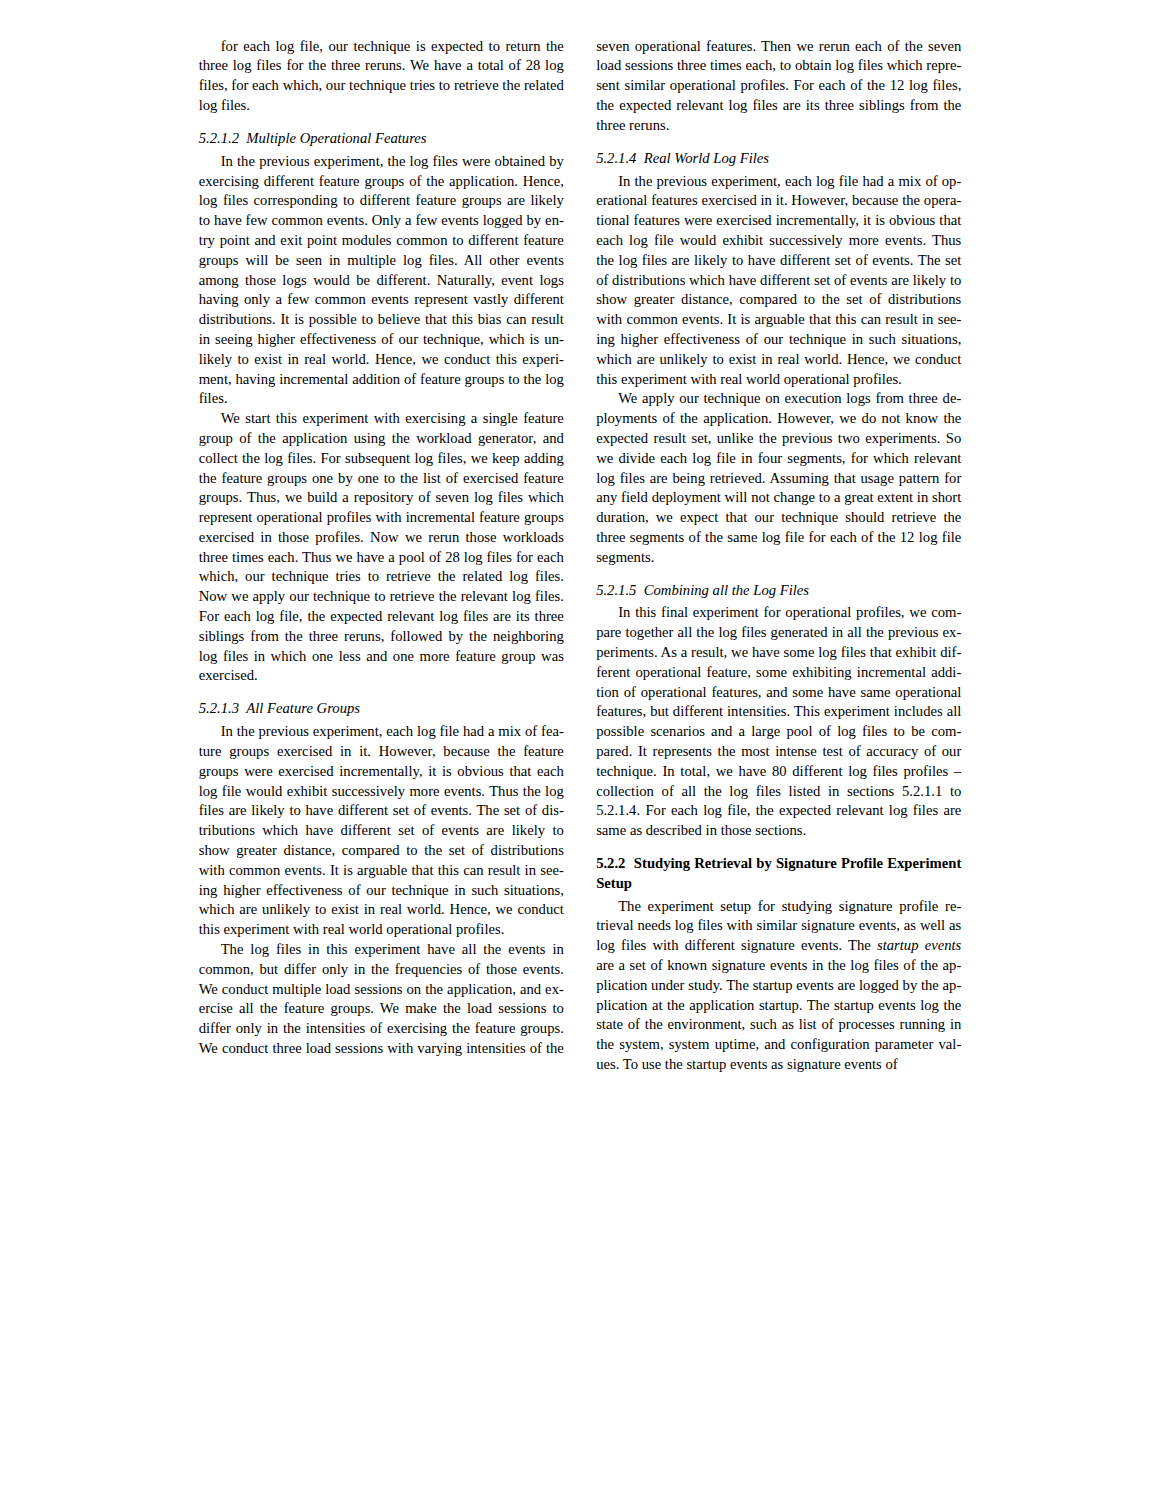for each log file, our technique is expected to return the three log files for the three reruns. We have a total of 28 log files, for each which, our technique tries to retrieve the related log files.
5.2.1.2 Multiple Operational Features
In the previous experiment, the log files were obtained by exercising different feature groups of the application. Hence, log files corresponding to different feature groups are likely to have few common events. Only a few events logged by entry point and exit point modules common to different feature groups will be seen in multiple log files. All other events among those logs would be different. Naturally, event logs having only a few common events represent vastly different distributions. It is possible to believe that this bias can result in seeing higher effectiveness of our technique, which is unlikely to exist in real world. Hence, we conduct this experiment, having incremental addition of feature groups to the log files.
We start this experiment with exercising a single feature group of the application using the workload generator, and collect the log files. For subsequent log files, we keep adding the feature groups one by one to the list of exercised feature groups. Thus, we build a repository of seven log files which represent operational profiles with incremental feature groups exercised in those profiles. Now we rerun those workloads three times each. Thus we have a pool of 28 log files for each which, our technique tries to retrieve the related log files. Now we apply our technique to retrieve the relevant log files. For each log file, the expected relevant log files are its three siblings from the three reruns, followed by the neighboring log files in which one less and one more feature group was exercised.
5.2.1.3 All Feature Groups
In the previous experiment, each log file had a mix of feature groups exercised in it. However, because the feature groups were exercised incrementally, it is obvious that each log file would exhibit successively more events. Thus the log files are likely to have different set of events. The set of distributions which have different set of events are likely to show greater distance, compared to the set of distributions with common events. It is arguable that this can result in seeing higher effectiveness of our technique in such situations, which are unlikely to exist in real world. Hence, we conduct this experiment with real world operational profiles.
The log files in this experiment have all the events in common, but differ only in the frequencies of those events. We conduct multiple load sessions on the application, and exercise all the feature groups. We make the load sessions to differ only in the intensities of exercising the feature groups. We conduct three load sessions with varying intensities of the seven operational features. Then we rerun each of the seven load sessions three times each, to obtain log files which represent similar operational profiles. For each of the 12 log files, the expected relevant log files are its three siblings from the three reruns.
5.2.1.4 Real World Log Files
In the previous experiment, each log file had a mix of operational features exercised in it. However, because the operational features were exercised incrementally, it is obvious that each log file would exhibit successively more events. Thus the log files are likely to have different set of events. The set of distributions which have different set of events are likely to show greater distance, compared to the set of distributions with common events. It is arguable that this can result in seeing higher effectiveness of our technique in such situations, which are unlikely to exist in real world. Hence, we conduct this experiment with real world operational profiles.
We apply our technique on execution logs from three deployments of the application. However, we do not know the expected result set, unlike the previous two experiments. So we divide each log file in four segments, for which relevant log files are being retrieved. Assuming that usage pattern for any field deployment will not change to a great extent in short duration, we expect that our technique should retrieve the three segments of the same log file for each of the 12 log file segments.
5.2.1.5 Combining all the Log Files
In this final experiment for operational profiles, we compare together all the log files generated in all the previous experiments. As a result, we have some log files that exhibit different operational feature, some exhibiting incremental addition of operational features, and some have same operational features, but different intensities. This experiment includes all possible scenarios and a large pool of log files to be compared. It represents the most intense test of accuracy of our technique. In total, we have 80 different log files profiles – collection of all the log files listed in sections 5.2.1.1 to 5.2.1.4. For each log file, the expected relevant log files are same as described in those sections.
5.2.2 Studying Retrieval by Signature Profile Experiment Setup
The experiment setup for studying signature profile retrieval needs log files with similar signature events, as well as log files with different signature events. The startup events are a set of known signature events in the log files of the application under study. The startup events are logged by the application at the application startup. The startup events log the state of the environment, such as list of processes running in the system, system uptime, and configuration parameter values. To use the startup events as signature events of